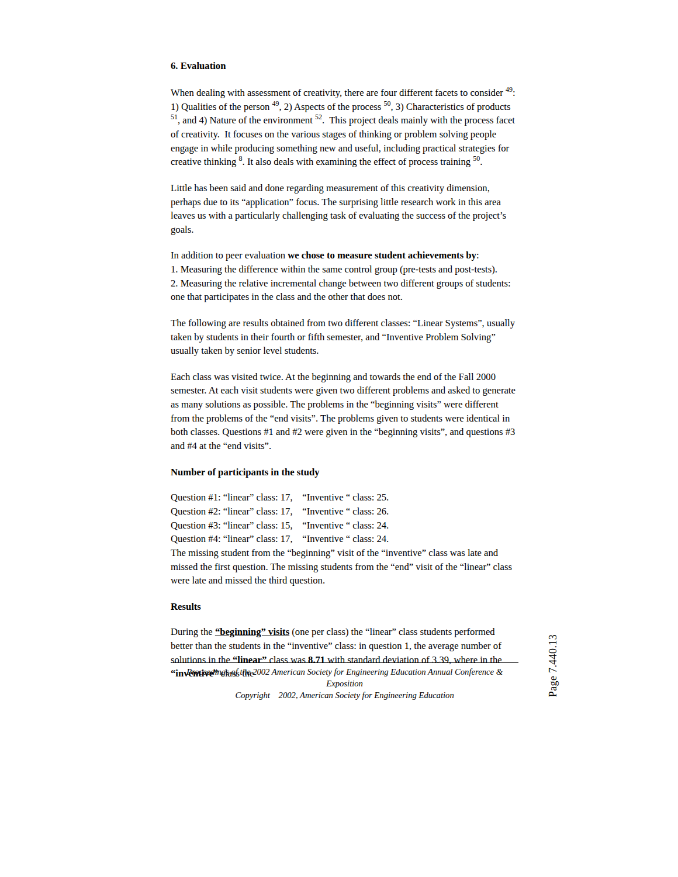6. Evaluation
When dealing with assessment of creativity, there are four different facets to consider 49:
1) Qualities of the person 49, 2) Aspects of the process 50, 3) Characteristics of products 51, and 4) Nature of the environment 52. This project deals mainly with the process facet of creativity. It focuses on the various stages of thinking or problem solving people engage in while producing something new and useful, including practical strategies for creative thinking 8. It also deals with examining the effect of process training 50.
Little has been said and done regarding measurement of this creativity dimension, perhaps due to its “application” focus. The surprising little research work in this area leaves us with a particularly challenging task of evaluating the success of the project’s goals.
In addition to peer evaluation we chose to measure student achievements by:
1. Measuring the difference within the same control group (pre-tests and post-tests).
2. Measuring the relative incremental change between two different groups of students: one that participates in the class and the other that does not.
The following are results obtained from two different classes: “Linear Systems”, usually taken by students in their fourth or fifth semester, and “Inventive Problem Solving” usually taken by senior level students.
Each class was visited twice. At the beginning and towards the end of the Fall 2000 semester. At each visit students were given two different problems and asked to generate as many solutions as possible. The problems in the “beginning visits” were different from the problems of the “end visits”. The problems given to students were identical in both classes. Questions #1 and #2 were given in the “beginning visits”, and questions #3 and #4 at the “end visits”.
Number of participants in the study
Question #1: “linear” class: 17, “Inventive “ class: 25.
Question #2: “linear” class: 17, “Inventive “ class: 26.
Question #3: “linear” class: 15, “Inventive “ class: 24.
Question #4: “linear” class: 17, “Inventive “ class: 24.
The missing student from the “beginning” visit of the “inventive” class was late and missed the first question. The missing students from the “end” visit of the “linear” class were late and missed the third question.
Results
During the “beginning” visits (one per class) the “linear” class students performed better than the students in the “inventive” class: in question 1, the average number of solutions in the “linear” class was 8.71 with standard deviation of 3.39, where in the “inventive” class the
Proceedings of the 2002 American Society for Engineering Education Annual Conference & Exposition
Copyright 2002, American Society for Engineering Education
Page 7.440.13